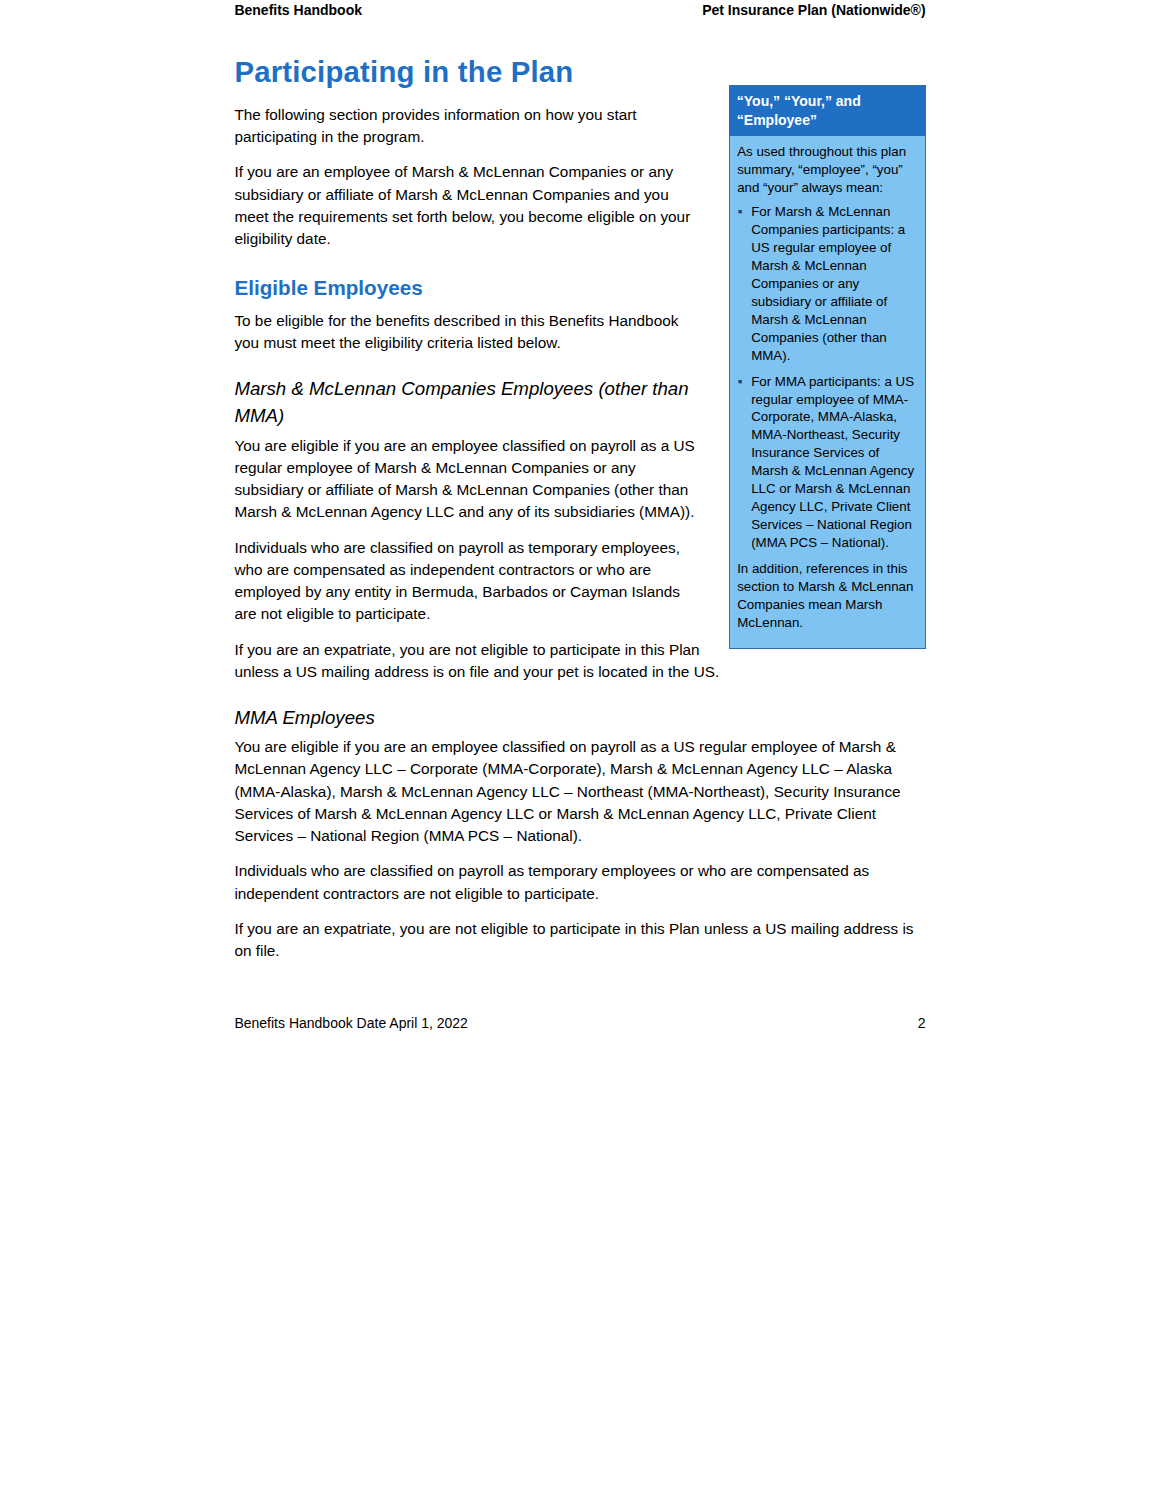Benefits Handbook
Pet Insurance Plan (Nationwide®)
“You,” “Your,” and “Employee”
As used throughout this plan summary, “employee”, “you” and “your” always mean:
For Marsh & McLennan Companies participants: a US regular employee of Marsh & McLennan Companies or any subsidiary or affiliate of Marsh & McLennan Companies (other than MMA).
For MMA participants: a US regular employee of MMA-Corporate, MMA-Alaska, MMA-Northeast, Security Insurance Services of Marsh & McLennan Agency LLC or Marsh & McLennan Agency LLC, Private Client Services – National Region (MMA PCS – National).
In addition, references in this section to Marsh & McLennan Companies mean Marsh McLennan.
Participating in the Plan
The following section provides information on how you start participating in the program.
If you are an employee of Marsh & McLennan Companies or any subsidiary or affiliate of Marsh & McLennan Companies and you meet the requirements set forth below, you become eligible on your eligibility date.
Eligible Employees
To be eligible for the benefits described in this Benefits Handbook you must meet the eligibility criteria listed below.
Marsh & McLennan Companies Employees (other than MMA)
You are eligible if you are an employee classified on payroll as a US regular employee of Marsh & McLennan Companies or any subsidiary or affiliate of Marsh & McLennan Companies (other than Marsh & McLennan Agency LLC and any of its subsidiaries (MMA)).
Individuals who are classified on payroll as temporary employees, who are compensated as independent contractors or who are employed by any entity in Bermuda, Barbados or Cayman Islands are not eligible to participate.
If you are an expatriate, you are not eligible to participate in this Plan unless a US mailing address is on file and your pet is located in the US.
MMA Employees
You are eligible if you are an employee classified on payroll as a US regular employee of Marsh & McLennan Agency LLC – Corporate (MMA-Corporate), Marsh & McLennan Agency LLC – Alaska (MMA-Alaska), Marsh & McLennan Agency LLC – Northeast (MMA-Northeast), Security Insurance Services of Marsh & McLennan Agency LLC or Marsh & McLennan Agency LLC, Private Client Services – National Region (MMA PCS – National).
Individuals who are classified on payroll as temporary employees or who are compensated as independent contractors are not eligible to participate.
If you are an expatriate, you are not eligible to participate in this Plan unless a US mailing address is on file.
Benefits Handbook Date April 1, 2022
2